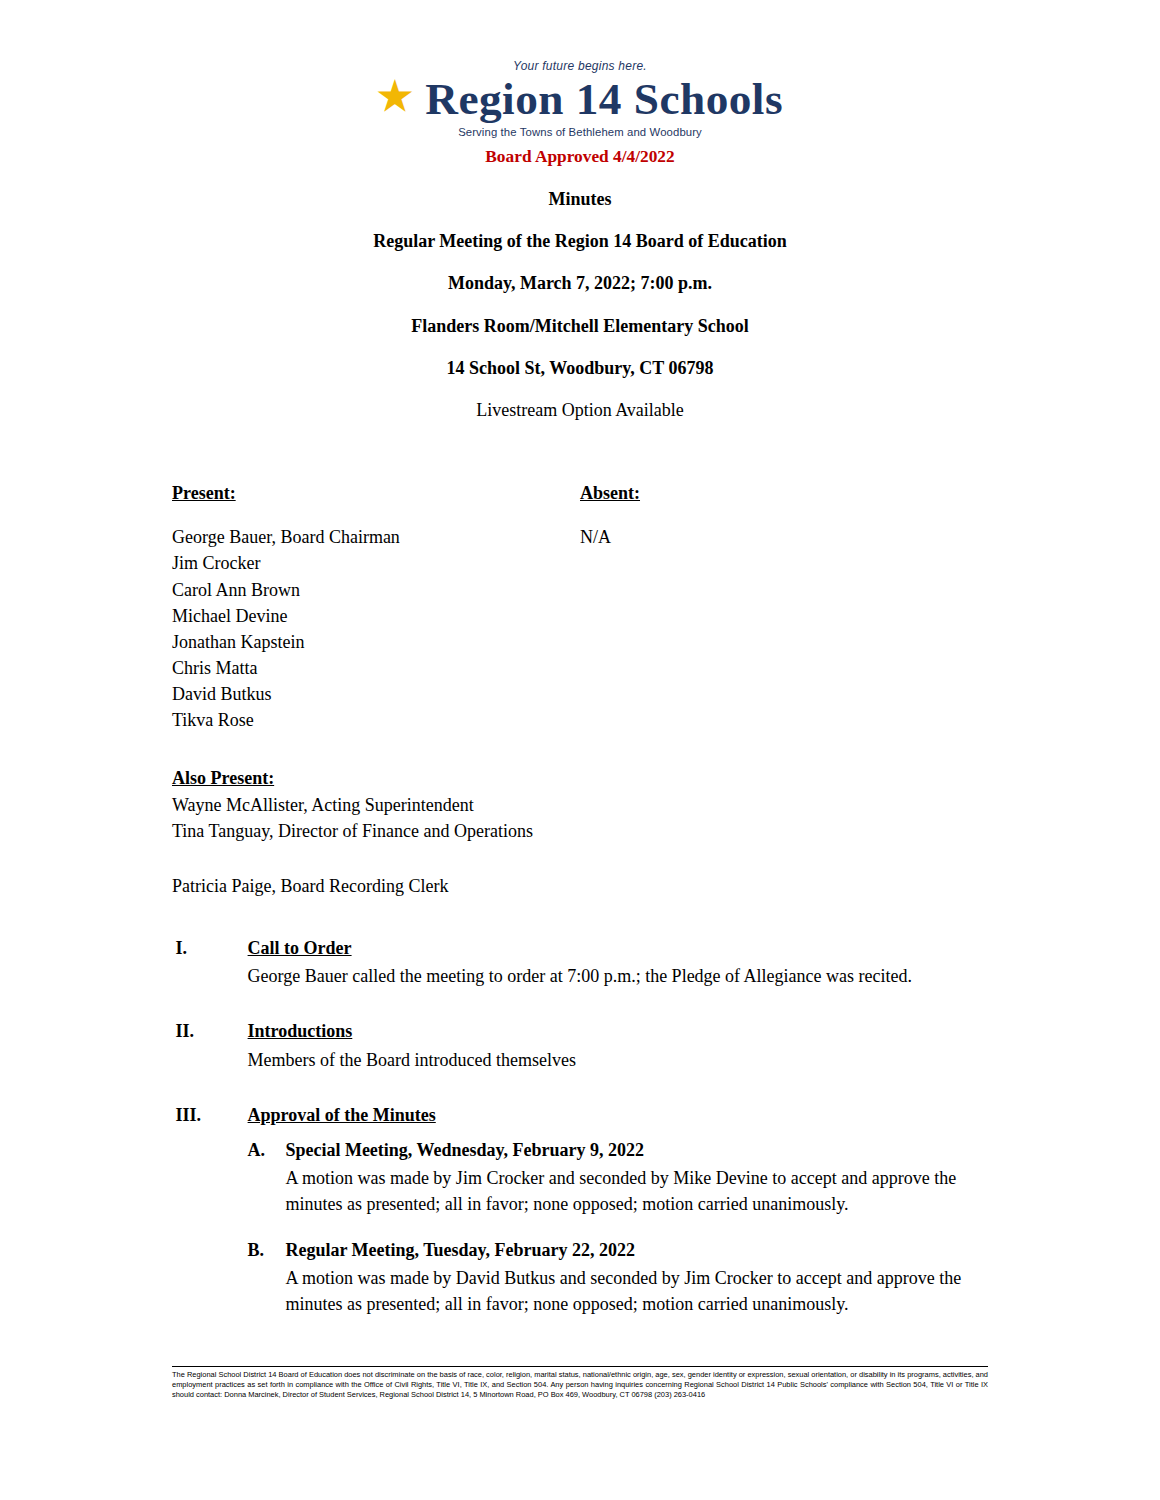Your future begins here.
★ Region 14 Schools
Serving the Towns of Bethlehem and Woodbury
Board Approved 4/4/2022
Minutes
Regular Meeting of the Region 14 Board of Education
Monday, March 7, 2022; 7:00 p.m.
Flanders Room/Mitchell Elementary School
14 School St, Woodbury, CT 06798
Livestream Option Available
| Present: George Bauer, Board Chairman Jim Crocker Carol Ann Brown Michael Devine Jonathan Kapstein Chris Matta David Butkus Tikva Rose | Absent: N/A |
Also Present:
Wayne McAllister, Acting Superintendent
Tina Tanguay, Director of Finance and Operations
Patricia Paige, Board Recording Clerk
I.
Call to Order
George Bauer called the meeting to order at 7:00 p.m.; the Pledge of Allegiance was recited.
II.
Introductions
Members of the Board introduced themselves
III.
Approval of the Minutes
A.
Special Meeting, Wednesday, February 9, 2022
A motion was made by Jim Crocker and seconded by Mike Devine to accept and approve the minutes as presented; all in favor; none opposed; motion carried unanimously.
B.
Regular Meeting, Tuesday, February 22, 2022
A motion was made by David Butkus and seconded by Jim Crocker to accept and approve the minutes as presented; all in favor; none opposed; motion carried unanimously.
The Regional School District 14 Board of Education does not discriminate on the basis of race, color, religion, marital status, national/ethnic origin, age, sex, gender identity or expression, sexual orientation, or disability in its programs, activities, and employment practices as set forth in compliance with the Office of Civil Rights, Title VI, Title IX, and Section 504. Any person having inquiries concerning Regional School District 14 Public Schools' compliance with Section 504, Title VI or Title IX should contact: Donna Marcinek, Director of Student Services, Regional School District 14, 5 Minortown Road, PO Box 469, Woodbury, CT 06798 (203) 263-0416